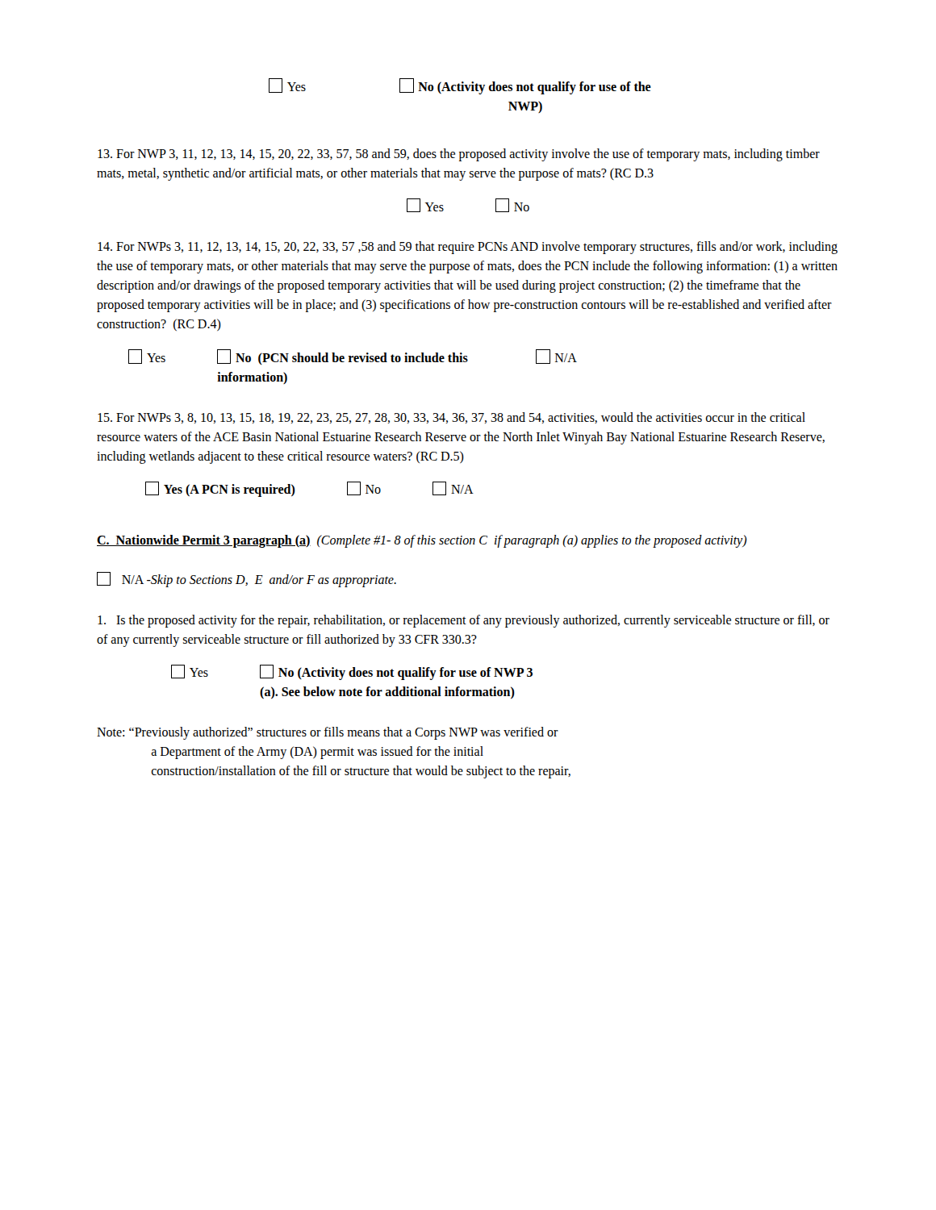Yes No (Activity does not qualify for use of the NWP)
13. For NWP 3, 11, 12, 13, 14, 15, 20, 22, 33, 57, 58 and 59, does the proposed activity involve the use of temporary mats, including timber mats, metal, synthetic and/or artificial mats, or other materials that may serve the purpose of mats? (RC D.3
Yes No
14. For NWPs 3, 11, 12, 13, 14, 15, 20, 22, 33, 57 ,58 and 59 that require PCNs AND involve temporary structures, fills and/or work, including the use of temporary mats, or other materials that may serve the purpose of mats, does the PCN include the following information: (1) a written description and/or drawings of the proposed temporary activities that will be used during project construction; (2) the timeframe that the proposed temporary activities will be in place; and (3) specifications of how pre-construction contours will be re-established and verified after construction? (RC D.4)
Yes No (PCN should be revised to include this information) N/A
15. For NWPs 3, 8, 10, 13, 15, 18, 19, 22, 23, 25, 27, 28, 30, 33, 34, 36, 37, 38 and 54, activities, would the activities occur in the critical resource waters of the ACE Basin National Estuarine Research Reserve or the North Inlet Winyah Bay National Estuarine Research Reserve, including wetlands adjacent to these critical resource waters? (RC D.5)
Yes (A PCN is required) No N/A
C. Nationwide Permit 3 paragraph (a) (Complete #1- 8 of this section C if paragraph (a) applies to the proposed activity)
N/A -Skip to Sections D, E and/or F as appropriate.
1. Is the proposed activity for the repair, rehabilitation, or replacement of any previously authorized, currently serviceable structure or fill, or of any currently serviceable structure or fill authorized by 33 CFR 330.3?
Yes No (Activity does not qualify for use of NWP 3 (a). See below note for additional information)
Note: “Previously authorized” structures or fills means that a Corps NWP was verified or
a Department of the Army (DA) permit was issued for the initial
construction/installation of the fill or structure that would be subject to the repair,